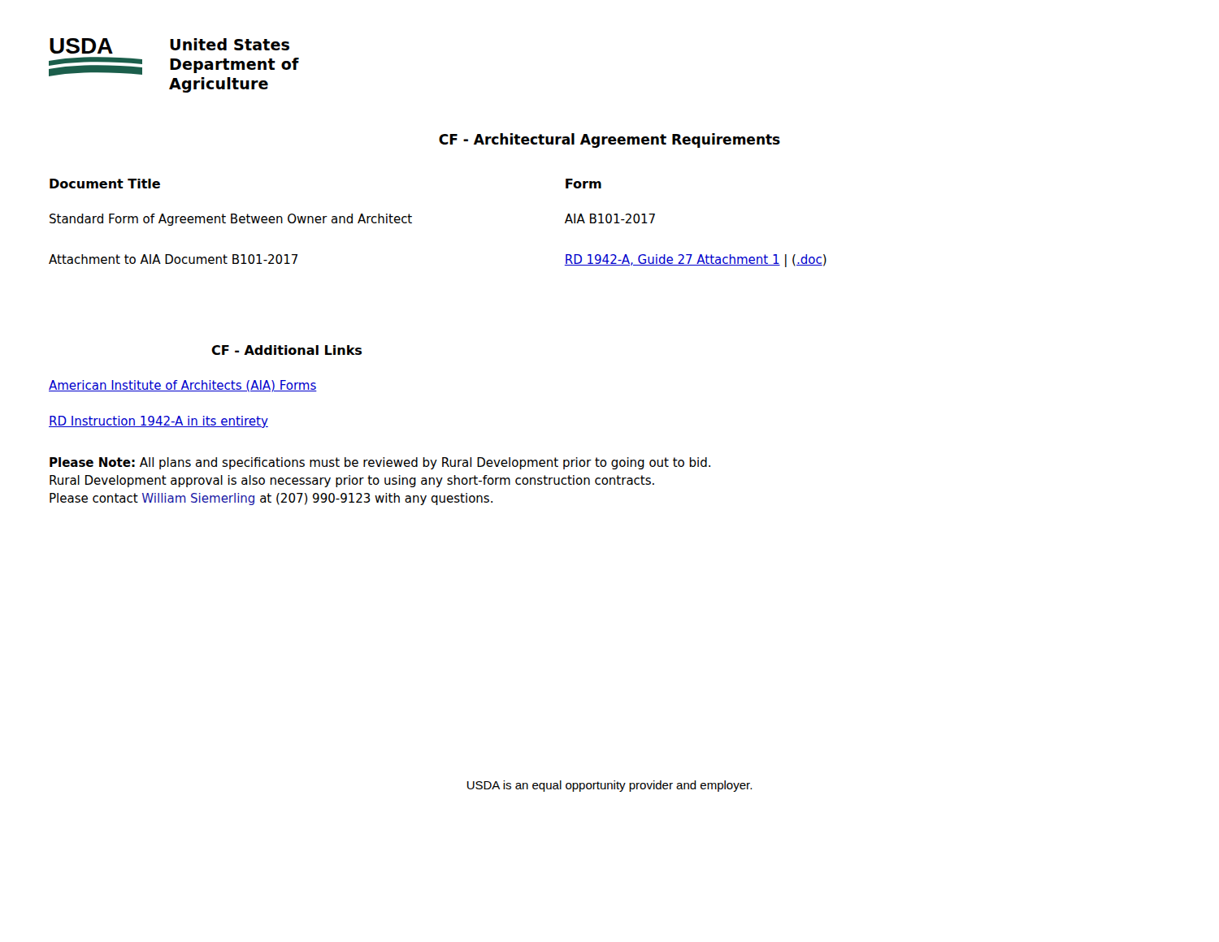USDA
United States
Department of
Agriculture
CF - Architectural Agreement Requirements
| Document Title | Form |
| --- | --- |
| Standard Form of Agreement Between Owner and Architect | AIA B101-2017 |
| Attachment to AIA Document B101-2017 | RD 1942-A, Guide 27 Attachment 1 / ( .doc ) |
CF - Additional Links
American Institute of Architects (AIA) Forms
RD Instruction 1942-A in its entirety
Please Note: All plans and specifications must be reviewed by Rural Development prior to going out to bid.
Rural Development approval is also necessary prior to using any short-form construction contracts.
Please contact William Siemerling at (207) 990-9123 with any questions.
USDA is an equal opportunity provider and employer.